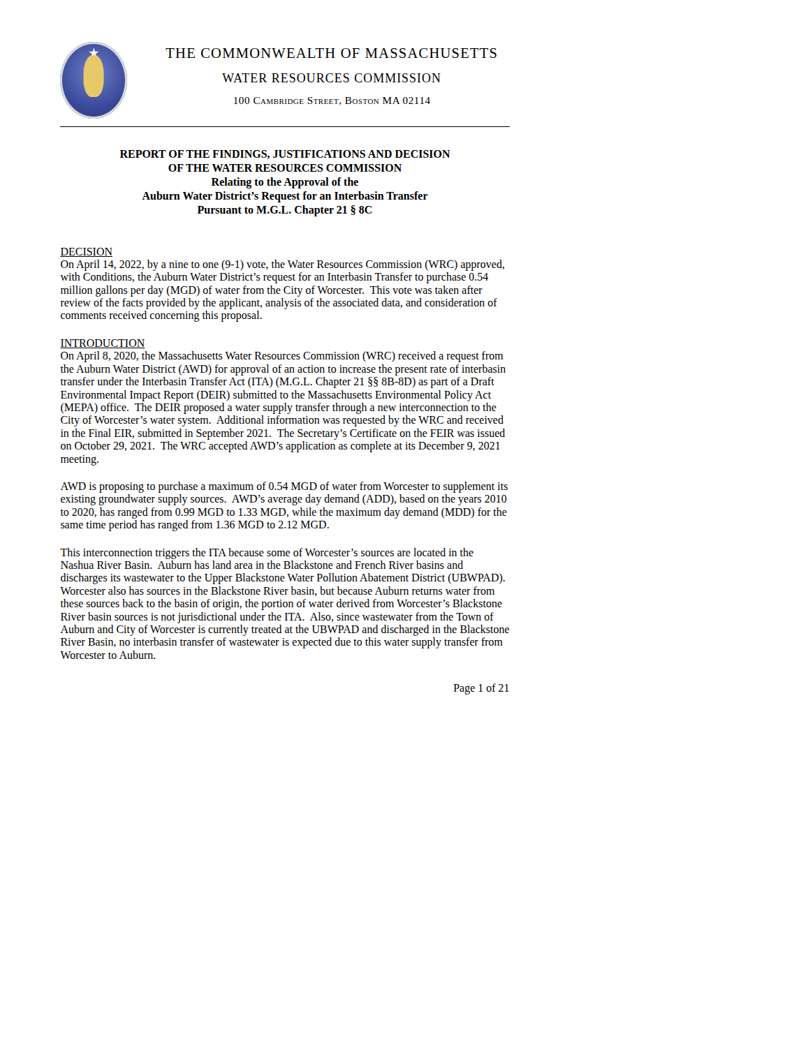The Commonwealth of Massachusetts
Water Resources Commission
100 Cambridge Street, Boston MA 02114
REPORT OF THE FINDINGS, JUSTIFICATIONS AND DECISION
OF THE WATER RESOURCES COMMISSION
Relating to the Approval of the
Auburn Water District’s Request for an Interbasin Transfer
Pursuant to M.G.L. Chapter 21 § 8C
DECISION
On April 14, 2022, by a nine to one (9-1) vote, the Water Resources Commission (WRC) approved, with Conditions, the Auburn Water District’s request for an Interbasin Transfer to purchase 0.54 million gallons per day (MGD) of water from the City of Worcester. This vote was taken after review of the facts provided by the applicant, analysis of the associated data, and consideration of comments received concerning this proposal.
INTRODUCTION
On April 8, 2020, the Massachusetts Water Resources Commission (WRC) received a request from the Auburn Water District (AWD) for approval of an action to increase the present rate of interbasin transfer under the Interbasin Transfer Act (ITA) (M.G.L. Chapter 21 §§ 8B-8D) as part of a Draft Environmental Impact Report (DEIR) submitted to the Massachusetts Environmental Policy Act (MEPA) office. The DEIR proposed a water supply transfer through a new interconnection to the City of Worcester’s water system. Additional information was requested by the WRC and received in the Final EIR, submitted in September 2021. The Secretary’s Certificate on the FEIR was issued on October 29, 2021. The WRC accepted AWD’s application as complete at its December 9, 2021 meeting.
AWD is proposing to purchase a maximum of 0.54 MGD of water from Worcester to supplement its existing groundwater supply sources. AWD’s average day demand (ADD), based on the years 2010 to 2020, has ranged from 0.99 MGD to 1.33 MGD, while the maximum day demand (MDD) for the same time period has ranged from 1.36 MGD to 2.12 MGD.
This interconnection triggers the ITA because some of Worcester’s sources are located in the Nashua River Basin. Auburn has land area in the Blackstone and French River basins and discharges its wastewater to the Upper Blackstone Water Pollution Abatement District (UBWPAD). Worcester also has sources in the Blackstone River basin, but because Auburn returns water from these sources back to the basin of origin, the portion of water derived from Worcester’s Blackstone River basin sources is not jurisdictional under the ITA. Also, since wastewater from the Town of Auburn and City of Worcester is currently treated at the UBWPAD and discharged in the Blackstone River Basin, no interbasin transfer of wastewater is expected due to this water supply transfer from Worcester to Auburn.
Page 1 of 21